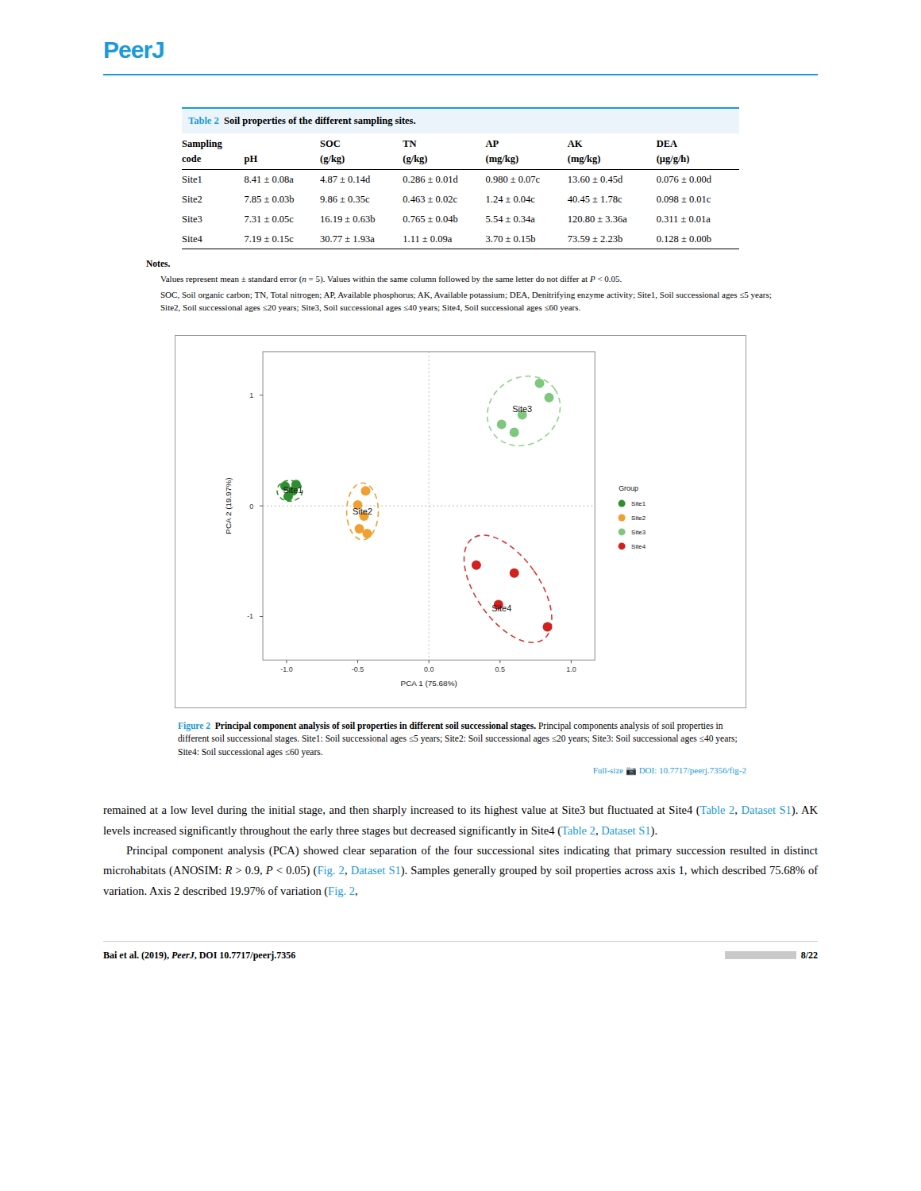PeerJ
Table 2 Soil properties of the different sampling sites.
| Sampling code | pH | SOC (g/kg) | TN (g/kg) | AP (mg/kg) | AK (mg/kg) | DEA (μg/g/h) |
| --- | --- | --- | --- | --- | --- | --- |
| Site1 | 8.41 ± 0.08a | 4.87 ± 0.14d | 0.286 ± 0.01d | 0.980 ± 0.07c | 13.60 ± 0.45d | 0.076 ± 0.00d |
| Site2 | 7.85 ± 0.03b | 9.86 ± 0.35c | 0.463 ± 0.02c | 1.24 ± 0.04c | 40.45 ± 1.78c | 0.098 ± 0.01c |
| Site3 | 7.31 ± 0.05c | 16.19 ± 0.63b | 0.765 ± 0.04b | 5.54 ± 0.34a | 120.80 ± 3.36a | 0.311 ± 0.01a |
| Site4 | 7.19 ± 0.15c | 30.77 ± 1.93a | 1.11 ± 0.09a | 3.70 ± 0.15b | 73.59 ± 2.23b | 0.128 ± 0.00b |
Notes.
Values represent mean ± standard error (n = 5). Values within the same column followed by the same letter do not differ at P < 0.05.
SOC, Soil organic carbon; TN, Total nitrogen; AP, Available phosphorus; AK, Available potassium; DEA, Denitrifying enzyme activity; Site1, Soil successional ages ≤5 years; Site2, Soil successional ages ≤20 years; Site3, Soil successional ages ≤40 years; Site4, Soil successional ages ≤60 years.
1 0 -1 -1.0 -0.5 0.0 0.5 1.0 PCA 1 (75.68%) PCA 2 (19.97%) Site3 Site1 Site2 Site4 Group Site1 Site2 Site3 Site4
Figure 2 Principal component analysis of soil properties in different soil successional stages. Principal components analysis of soil properties in different soil successional stages. Site1: Soil successional ages ≤5 years; Site2: Soil successional ages ≤20 years; Site3: Soil successional ages ≤40 years; Site4: Soil successional ages ≤60 years.
Full-size 📷 DOI: 10.7717/peerj.7356/fig-2
remained at a low level during the initial stage, and then sharply increased to its highest value at Site3 but fluctuated at Site4 (Table 2, Dataset S1). AK levels increased significantly throughout the early three stages but decreased significantly in Site4 (Table 2, Dataset S1).
Principal component analysis (PCA) showed clear separation of the four successional sites indicating that primary succession resulted in distinct microhabitats (ANOSIM: R > 0.9, P < 0.05) (Fig. 2, Dataset S1). Samples generally grouped by soil properties across axis 1, which described 75.68% of variation. Axis 2 described 19.97% of variation (Fig. 2,
Bai et al. (2019), PeerJ, DOI 10.7717/peerj.7356
8/22